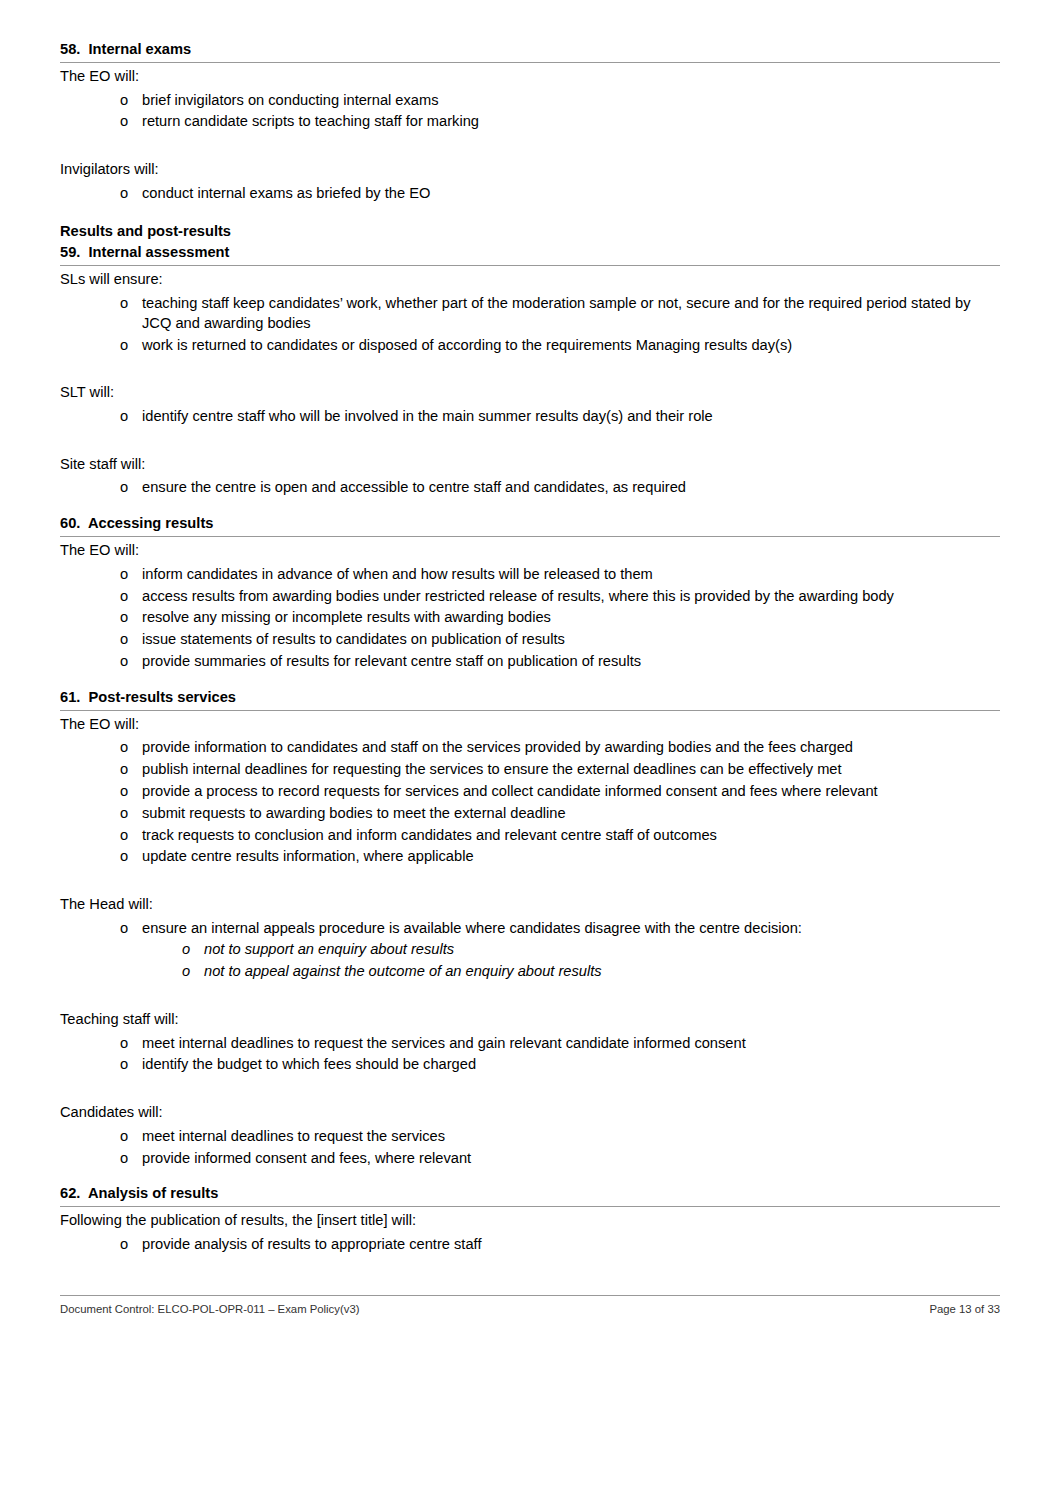58. Internal exams
The EO will:
brief invigilators on conducting internal exams
return candidate scripts to teaching staff for marking
Invigilators will:
conduct internal exams as briefed by the EO
Results and post-results
59. Internal assessment
SLs will ensure:
teaching staff keep candidates’ work, whether part of the moderation sample or not, secure and for the required period stated by JCQ and awarding bodies
work is returned to candidates or disposed of according to the requirements Managing results day(s)
SLT will:
identify centre staff who will be involved in the main summer results day(s) and their role
Site staff will:
ensure the centre is open and accessible to centre staff and candidates, as required
60. Accessing results
The EO will:
inform candidates in advance of when and how results will be released to them
access results from awarding bodies under restricted release of results, where this is provided by the awarding body
resolve any missing or incomplete results with awarding bodies
issue statements of results to candidates on publication of results
provide summaries of results for relevant centre staff on publication of results
61. Post-results services
The EO will:
provide information to candidates and staff on the services provided by awarding bodies and the fees charged
publish internal deadlines for requesting the services to ensure the external deadlines can be effectively met
provide a process to record requests for services and collect candidate informed consent and fees where relevant
submit requests to awarding bodies to meet the external deadline
track requests to conclusion and inform candidates and relevant centre staff of outcomes
update centre results information, where applicable
The Head will:
ensure an internal appeals procedure is available where candidates disagree with the centre decision:
not to support an enquiry about results
not to appeal against the outcome of an enquiry about results
Teaching staff will:
meet internal deadlines to request the services and gain relevant candidate informed consent
identify the budget to which fees should be charged
Candidates will:
meet internal deadlines to request the services
provide informed consent and fees, where relevant
62. Analysis of results
Following the publication of results, the [insert title] will:
provide analysis of results to appropriate centre staff
Document Control: ELCO-POL-OPR-011 – Exam Policy(v3) Page 13 of 33